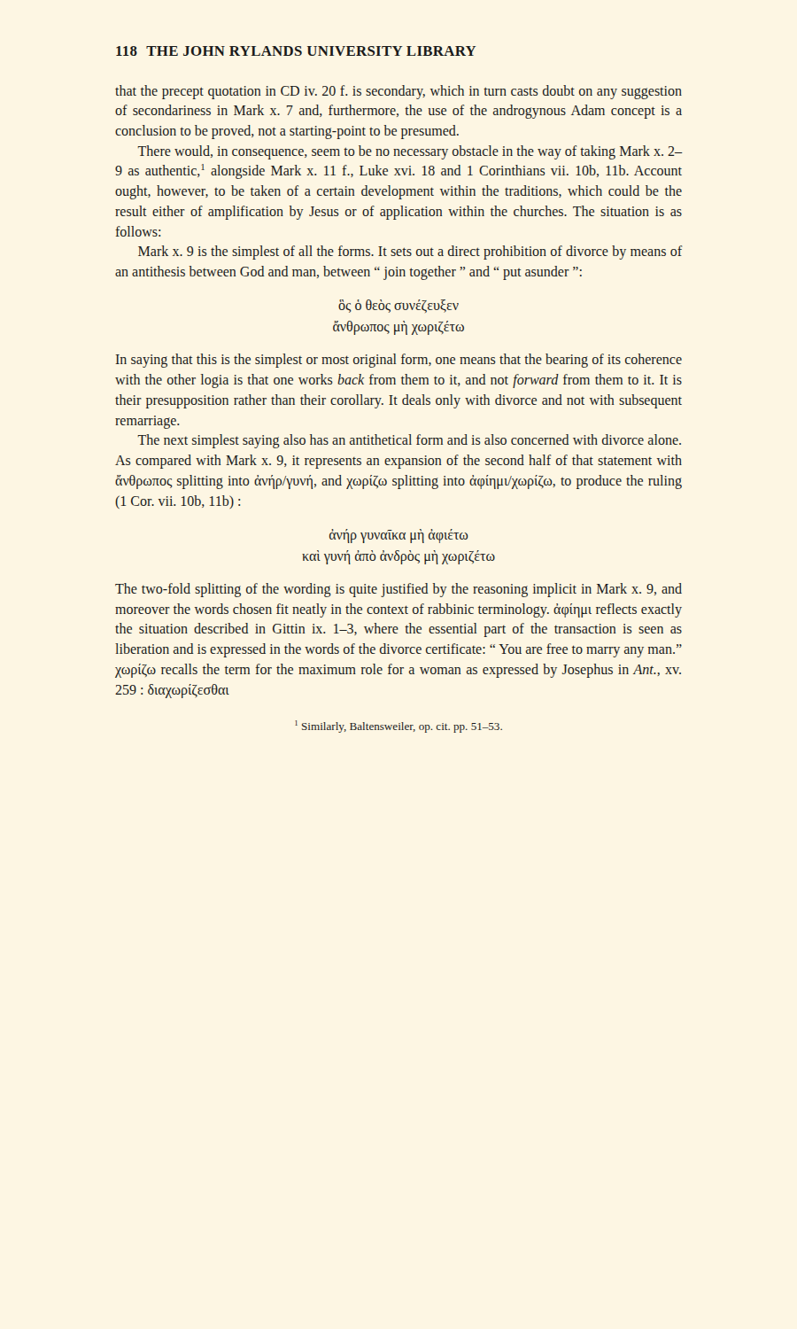118 THE JOHN RYLANDS UNIVERSITY LIBRARY
that the precept quotation in CD iv. 20 f. is secondary, which in turn casts doubt on any suggestion of secondariness in Mark x. 7 and, furthermore, the use of the androgynous Adam concept is a conclusion to be proved, not a starting-point to be presumed.
There would, in consequence, seem to be no necessary obstacle in the way of taking Mark x. 2–9 as authentic,1 alongside Mark x. 11 f., Luke xvi. 18 and 1 Corinthians vii. 10b, 11b. Account ought, however, to be taken of a certain development within the traditions, which could be the result either of amplification by Jesus or of application within the churches. The situation is as follows:
Mark x. 9 is the simplest of all the forms. It sets out a direct prohibition of divorce by means of an antithesis between God and man, between “ join together ” and “ put asunder ”:
ὃς ὁ θεὸς συνέζευξεν
ἄνθρωπος μὴ χωριζέτω
In saying that this is the simplest or most original form, one means that the bearing of its coherence with the other logia is that one works back from them to it, and not forward from them to it. It is their presupposition rather than their corollary. It deals only with divorce and not with subsequent remarriage.
The next simplest saying also has an antithetical form and is also concerned with divorce alone. As compared with Mark x. 9, it represents an expansion of the second half of that statement with ἄνθρωπος splitting into ἀνήρ/γυνή, and χωρίζω splitting into ἀφίημι/χωρίζω, to produce the ruling (1 Cor. vii. 10b, 11b) :
ἀνήρ γυναῖκα μὴ ἀφιέτω
καὶ γυνή ἀπὸ ἀνδρὸς μὴ χωριζέτω
The two-fold splitting of the wording is quite justified by the reasoning implicit in Mark x. 9, and moreover the words chosen fit neatly in the context of rabbinic terminology. ἀφίημι reflects exactly the situation described in Gittin ix. 1–3, where the essential part of the transaction is seen as liberation and is expressed in the words of the divorce certificate: “ You are free to marry any man.” χωρίζω recalls the term for the maximum role for a woman as expressed by Josephus in Ant., xv. 259 : διαχωρίζεσθαι
1 Similarly, Baltensweiler, op. cit. pp. 51–53.